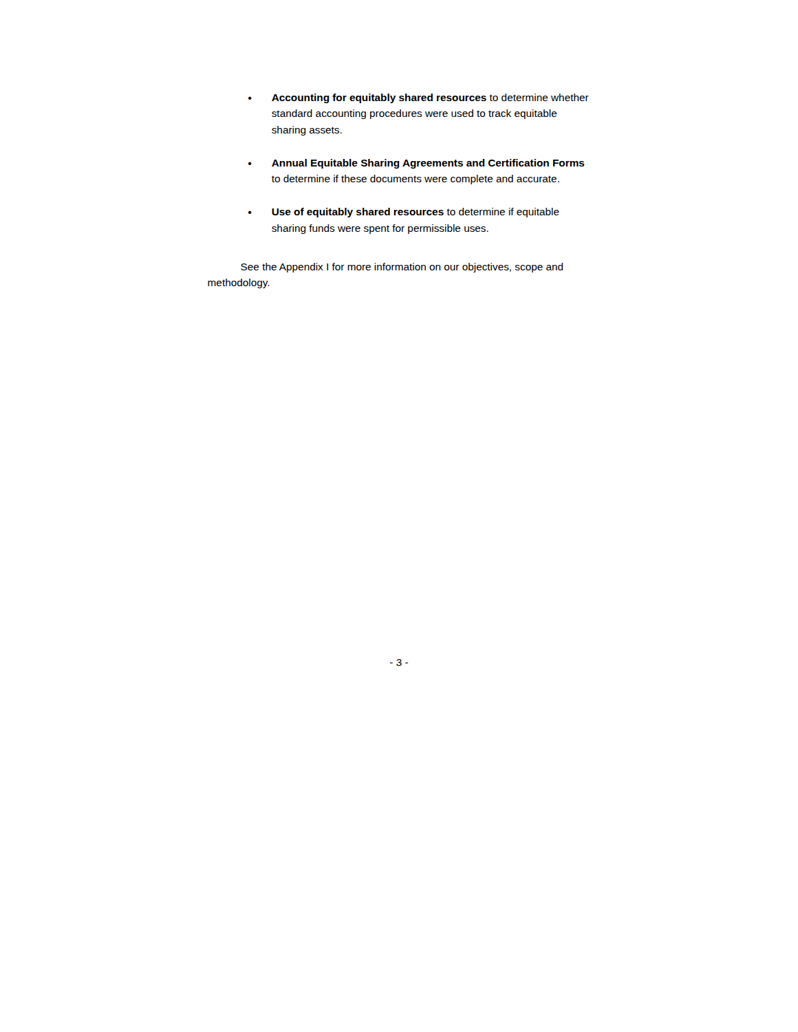Accounting for equitably shared resources to determine whether standard accounting procedures were used to track equitable sharing assets.
Annual Equitable Sharing Agreements and Certification Forms to determine if these documents were complete and accurate.
Use of equitably shared resources to determine if equitable sharing funds were spent for permissible uses.
See the Appendix I for more information on our objectives, scope and methodology.
- 3 -